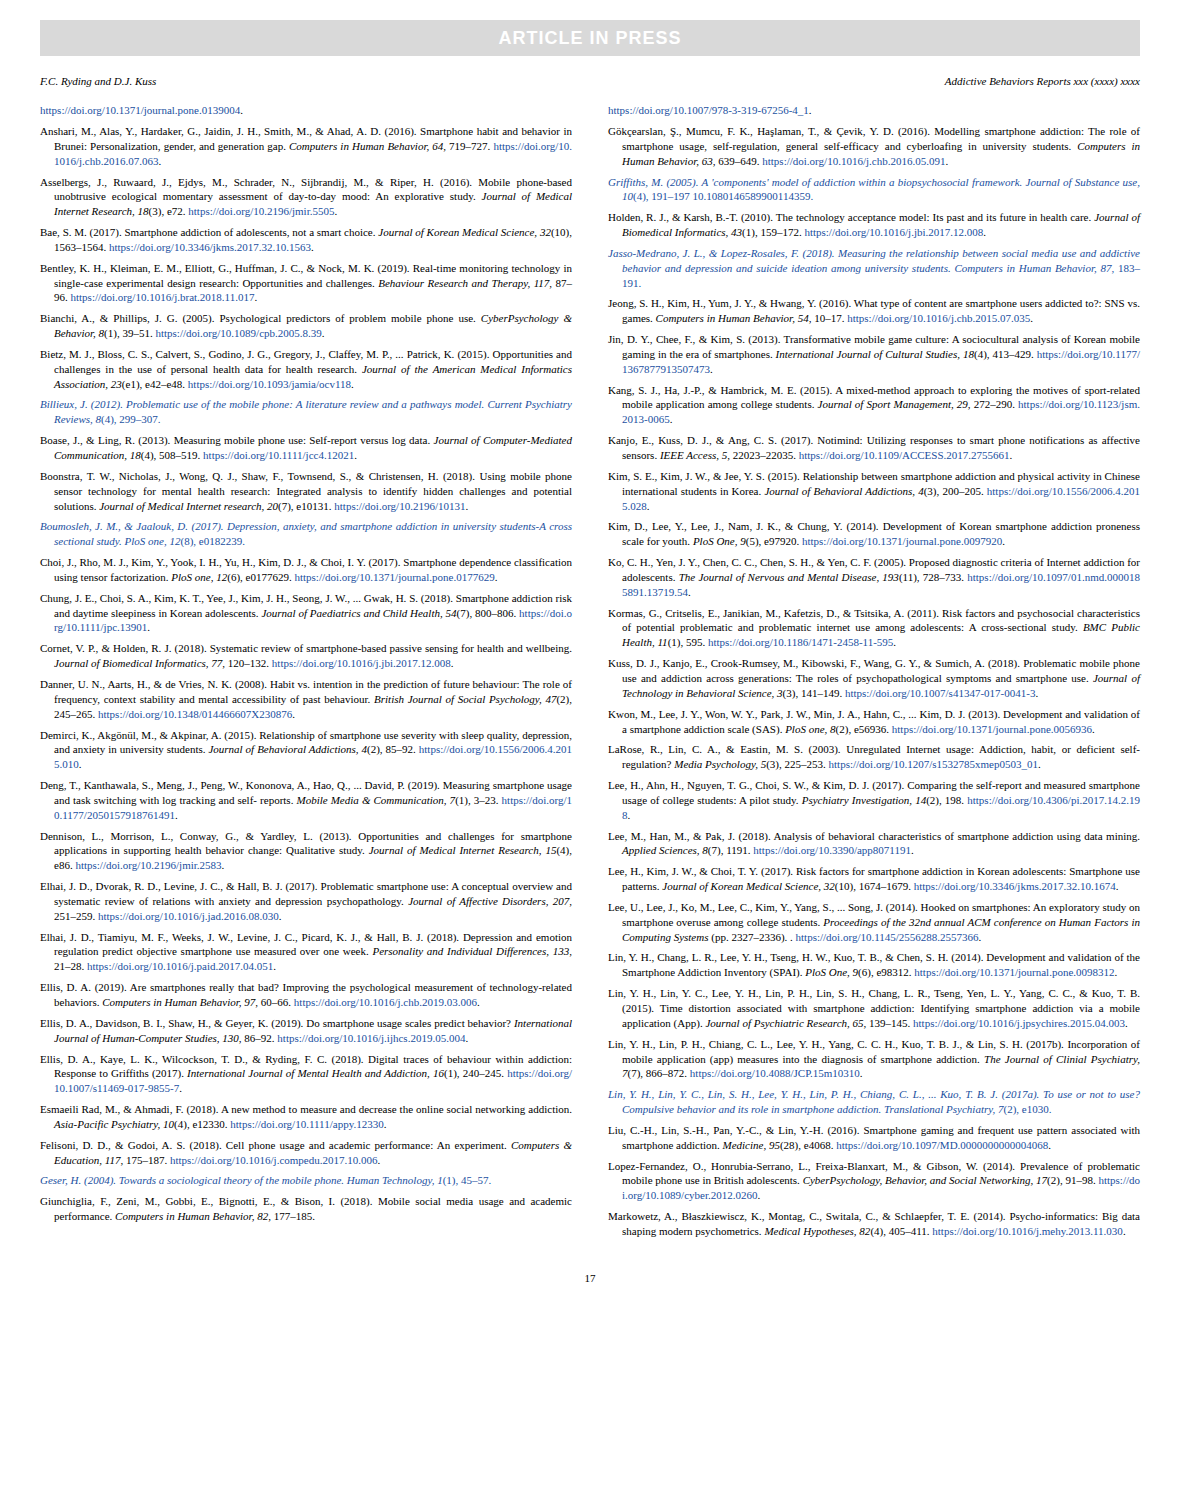ARTICLE IN PRESS
F.C. Ryding and D.J. Kuss
Addictive Behaviors Reports xxx (xxxx) xxxx
https://doi.org/10.1371/journal.pone.0139004.
Anshari, M., Alas, Y., Hardaker, G., Jaidin, J. H., Smith, M., & Ahad, A. D. (2016). Smartphone habit and behavior in Brunei: Personalization, gender, and generation gap. Computers in Human Behavior, 64, 719–727. https://doi.org/10.1016/j.chb.2016.07.063.
Asselbergs, J., Ruwaard, J., Ejdys, M., Schrader, N., Sijbrandij, M., & Riper, H. (2016). Mobile phone-based unobtrusive ecological momentary assessment of day-to-day mood: An explorative study. Journal of Medical Internet Research, 18(3), e72. https://doi.org/10.2196/jmir.5505.
Bae, S. M. (2017). Smartphone addiction of adolescents, not a smart choice. Journal of Korean Medical Science, 32(10), 1563–1564. https://doi.org/10.3346/jkms.2017.32.10.1563.
Bentley, K. H., Kleiman, E. M., Elliott, G., Huffman, J. C., & Nock, M. K. (2019). Real-time monitoring technology in single-case experimental design research: Opportunities and challenges. Behaviour Research and Therapy, 117, 87–96. https://doi.org/10.1016/j.brat.2018.11.017.
Bianchi, A., & Phillips, J. G. (2005). Psychological predictors of problem mobile phone use. CyberPsychology & Behavior, 8(1), 39–51. https://doi.org/10.1089/cpb.2005.8.39.
Bietz, M. J., Bloss, C. S., Calvert, S., Godino, J. G., Gregory, J., Claffey, M. P., ... Patrick, K. (2015). Opportunities and challenges in the use of personal health data for health research. Journal of the American Medical Informatics Association, 23(e1), e42–e48. https://doi.org/10.1093/jamia/ocv118.
Billieux, J. (2012). Problematic use of the mobile phone: A literature review and a pathways model. Current Psychiatry Reviews, 8(4), 299–307.
Boase, J., & Ling, R. (2013). Measuring mobile phone use: Self-report versus log data. Journal of Computer-Mediated Communication, 18(4), 508–519. https://doi.org/10.1111/jcc4.12021.
Boonstra, T. W., Nicholas, J., Wong, Q. J., Shaw, F., Townsend, S., & Christensen, H. (2018). Using mobile phone sensor technology for mental health research: Integrated analysis to identify hidden challenges and potential solutions. Journal of Medical Internet research, 20(7), e10131. https://doi.org/10.2196/10131.
Boumosleh, J. M., & Jaalouk, D. (2017). Depression, anxiety, and smartphone addiction in university students-A cross sectional study. PloS one, 12(8), e0182239.
Choi, J., Rho, M. J., Kim, Y., Yook, I. H., Yu, H., Kim, D. J., & Choi, I. Y. (2017). Smartphone dependence classification using tensor factorization. PloS one, 12(6), e0177629. https://doi.org/10.1371/journal.pone.0177629.
Chung, J. E., Choi, S. A., Kim, K. T., Yee, J., Kim, J. H., Seong, J. W., ... Gwak, H. S. (2018). Smartphone addiction risk and daytime sleepiness in Korean adolescents. Journal of Paediatrics and Child Health, 54(7), 800–806. https://doi.org/10.1111/jpc.13901.
Cornet, V. P., & Holden, R. J. (2018). Systematic review of smartphone-based passive sensing for health and wellbeing. Journal of Biomedical Informatics, 77, 120–132. https://doi.org/10.1016/j.jbi.2017.12.008.
Danner, U. N., Aarts, H., & de Vries, N. K. (2008). Habit vs. intention in the prediction of future behaviour: The role of frequency, context stability and mental accessibility of past behaviour. British Journal of Social Psychology, 47(2), 245–265. https://doi.org/10.1348/014466607X230876.
Demirci, K., Akgönül, M., & Akpinar, A. (2015). Relationship of smartphone use severity with sleep quality, depression, and anxiety in university students. Journal of Behavioral Addictions, 4(2), 85–92. https://doi.org/10.1556/2006.4.2015.010.
Deng, T., Kanthawala, S., Meng, J., Peng, W., Kononova, A., Hao, Q., ... David, P. (2019). Measuring smartphone usage and task switching with log tracking and self- reports. Mobile Media & Communication, 7(1), 3–23. https://doi.org/10.1177/2050157918761491.
Dennison, L., Morrison, L., Conway, G., & Yardley, L. (2013). Opportunities and challenges for smartphone applications in supporting health behavior change: Qualitative study. Journal of Medical Internet Research, 15(4), e86. https://doi.org/10.2196/jmir.2583.
Elhai, J. D., Dvorak, R. D., Levine, J. C., & Hall, B. J. (2017). Problematic smartphone use: A conceptual overview and systematic review of relations with anxiety and depression psychopathology. Journal of Affective Disorders, 207, 251–259. https://doi.org/10.1016/j.jad.2016.08.030.
Elhai, J. D., Tiamiyu, M. F., Weeks, J. W., Levine, J. C., Picard, K. J., & Hall, B. J. (2018). Depression and emotion regulation predict objective smartphone use measured over one week. Personality and Individual Differences, 133, 21–28. https://doi.org/10.1016/j.paid.2017.04.051.
Ellis, D. A. (2019). Are smartphones really that bad? Improving the psychological measurement of technology-related behaviors. Computers in Human Behavior, 97, 60–66. https://doi.org/10.1016/j.chb.2019.03.006.
Ellis, D. A., Davidson, B. I., Shaw, H., & Geyer, K. (2019). Do smartphone usage scales predict behavior? International Journal of Human-Computer Studies, 130, 86–92. https://doi.org/10.1016/j.ijhcs.2019.05.004.
Ellis, D. A., Kaye, L. K., Wilcockson, T. D., & Ryding, F. C. (2018). Digital traces of behaviour within addiction: Response to Griffiths (2017). International Journal of Mental Health and Addiction, 16(1), 240–245. https://doi.org/10.1007/s11469-017-9855-7.
Esmaeili Rad, M., & Ahmadi, F. (2018). A new method to measure and decrease the online social networking addiction. Asia-Pacific Psychiatry, 10(4), e12330. https://doi.org/10.1111/appy.12330.
Felisoni, D. D., & Godoi, A. S. (2018). Cell phone usage and academic performance: An experiment. Computers & Education, 117, 175–187. https://doi.org/10.1016/j.compedu.2017.10.006.
Geser, H. (2004). Towards a sociological theory of the mobile phone. Human Technology, 1(1), 45–57.
Giunchiglia, F., Zeni, M., Gobbi, E., Bignotti, E., & Bison, I. (2018). Mobile social media usage and academic performance. Computers in Human Behavior, 82, 177–185.
https://doi.org/10.1007/978-3-319-67256-4_1.
Gökçearslan, Ş., Mumcu, F. K., Haşlaman, T., & Çevik, Y. D. (2016). Modelling smartphone addiction: The role of smartphone usage, self-regulation, general self-efficacy and cyberloafing in university students. Computers in Human Behavior, 63, 639–649. https://doi.org/10.1016/j.chb.2016.05.091.
Griffiths, M. (2005). A 'components' model of addiction within a biopsychosocial framework. Journal of Substance use, 10(4), 191–197 10.1080146589900114359.
Holden, R. J., & Karsh, B.-T. (2010). The technology acceptance model: Its past and its future in health care. Journal of Biomedical Informatics, 43(1), 159–172. https://doi.org/10.1016/j.jbi.2017.12.008.
Jasso-Medrano, J. L., & Lopez-Rosales, F. (2018). Measuring the relationship between social media use and addictive behavior and depression and suicide ideation among university students. Computers in Human Behavior, 87, 183–191.
Jeong, S. H., Kim, H., Yum, J. Y., & Hwang, Y. (2016). What type of content are smartphone users addicted to?: SNS vs. games. Computers in Human Behavior, 54, 10–17. https://doi.org/10.1016/j.chb.2015.07.035.
Jin, D. Y., Chee, F., & Kim, S. (2013). Transformative mobile game culture: A sociocultural analysis of Korean mobile gaming in the era of smartphones. International Journal of Cultural Studies, 18(4), 413–429. https://doi.org/10.1177/1367877913507473.
Kang, S. J., Ha, J.-P., & Hambrick, M. E. (2015). A mixed-method approach to exploring the motives of sport-related mobile application among college students. Journal of Sport Management, 29, 272–290. https://doi.org/10.1123/jsm.2013-0065.
Kanjo, E., Kuss, D. J., & Ang, C. S. (2017). Notimind: Utilizing responses to smart phone notifications as affective sensors. IEEE Access, 5, 22023–22035. https://doi.org/10.1109/ACCESS.2017.2755661.
Kim, S. E., Kim, J. W., & Jee, Y. S. (2015). Relationship between smartphone addiction and physical activity in Chinese international students in Korea. Journal of Behavioral Addictions, 4(3), 200–205. https://doi.org/10.1556/2006.4.2015.028.
Kim, D., Lee, Y., Lee, J., Nam, J. K., & Chung, Y. (2014). Development of Korean smartphone addiction proneness scale for youth. PloS One, 9(5), e97920. https://doi.org/10.1371/journal.pone.0097920.
Ko, C. H., Yen, J. Y., Chen, C. C., Chen, S. H., & Yen, C. F. (2005). Proposed diagnostic criteria of Internet addiction for adolescents. The Journal of Nervous and Mental Disease, 193(11), 728–733. https://doi.org/10.1097/01.nmd.0000185891.13719.54.
Kormas, G., Critselis, E., Janikian, M., Kafetzis, D., & Tsitsika, A. (2011). Risk factors and psychosocial characteristics of potential problematic and problematic internet use among adolescents: A cross-sectional study. BMC Public Health, 11(1), 595. https://doi.org/10.1186/1471-2458-11-595.
Kuss, D. J., Kanjo, E., Crook-Rumsey, M., Kibowski, F., Wang, G. Y., & Sumich, A. (2018). Problematic mobile phone use and addiction across generations: The roles of psychopathological symptoms and smartphone use. Journal of Technology in Behavioral Science, 3(3), 141–149. https://doi.org/10.1007/s41347-017-0041-3.
Kwon, M., Lee, J. Y., Won, W. Y., Park, J. W., Min, J. A., Hahn, C., ... Kim, D. J. (2013). Development and validation of a smartphone addiction scale (SAS). PloS one, 8(2), e56936. https://doi.org/10.1371/journal.pone.0056936.
LaRose, R., Lin, C. A., & Eastin, M. S. (2003). Unregulated Internet usage: Addiction, habit, or deficient self-regulation? Media Psychology, 5(3), 225–253. https://doi.org/10.1207/s1532785xmep0503_01.
Lee, H., Ahn, H., Nguyen, T. G., Choi, S. W., & Kim, D. J. (2017). Comparing the self-report and measured smartphone usage of college students: A pilot study. Psychiatry Investigation, 14(2), 198. https://doi.org/10.4306/pi.2017.14.2.198.
Lee, M., Han, M., & Pak, J. (2018). Analysis of behavioral characteristics of smartphone addiction using data mining. Applied Sciences, 8(7), 1191. https://doi.org/10.3390/app8071191.
Lee, H., Kim, J. W., & Choi, T. Y. (2017). Risk factors for smartphone addiction in Korean adolescents: Smartphone use patterns. Journal of Korean Medical Science, 32(10), 1674–1679. https://doi.org/10.3346/jkms.2017.32.10.1674.
Lee, U., Lee, J., Ko, M., Lee, C., Kim, Y., Yang, S., ... Song, J. (2014). Hooked on smartphones: An exploratory study on smartphone overuse among college students. Proceedings of the 32nd annual ACM conference on Human Factors in Computing Systems (pp. 2327–2336). . https://doi.org/10.1145/2556288.2557366.
Lin, Y. H., Chang, L. R., Lee, Y. H., Tseng, H. W., Kuo, T. B., & Chen, S. H. (2014). Development and validation of the Smartphone Addiction Inventory (SPAI). PloS One, 9(6), e98312. https://doi.org/10.1371/journal.pone.0098312.
Lin, Y. H., Lin, Y. C., Lee, Y. H., Lin, P. H., Lin, S. H., Chang, L. R., Tseng, Yen, L. Y., Yang, C. C., & Kuo, T. B. (2015). Time distortion associated with smartphone addiction: Identifying smartphone addiction via a mobile application (App). Journal of Psychiatric Research, 65, 139–145. https://doi.org/10.1016/j.jpsychires.2015.04.003.
Lin, Y. H., Lin, P. H., Chiang, C. L., Lee, Y. H., Yang, C. C. H., Kuo, T. B. J., & Lin, S. H. (2017b). Incorporation of mobile application (app) measures into the diagnosis of smartphone addiction. The Journal of Clinial Psychiatry, 7(7), 866–872. https://doi.org/10.4088/JCP.15m10310.
Lin, Y. H., Lin, Y. C., Lin, S. H., Lee, Y. H., Lin, P. H., Chiang, C. L., ... Kuo, T. B. J. (2017a). To use or not to use? Compulsive behavior and its role in smartphone addiction. Translational Psychiatry, 7(2), e1030.
Liu, C.-H., Lin, S.-H., Pan, Y.-C., & Lin, Y.-H. (2016). Smartphone gaming and frequent use pattern associated with smartphone addiction. Medicine, 95(28), e4068. https://doi.org/10.1097/MD.0000000000004068.
Lopez-Fernandez, O., Honrubia-Serrano, L., Freixa-Blanxart, M., & Gibson, W. (2014). Prevalence of problematic mobile phone use in British adolescents. CyberPsychology, Behavior, and Social Networking, 17(2), 91–98. https://doi.org/10.1089/cyber.2012.0260.
Markowetz, A., Błaszkiewiscz, K., Montag, C., Switala, C., & Schlaepfer, T. E. (2014). Psycho-informatics: Big data shaping modern psychometrics. Medical Hypotheses, 82(4), 405–411. https://doi.org/10.1016/j.mehy.2013.11.030.
17